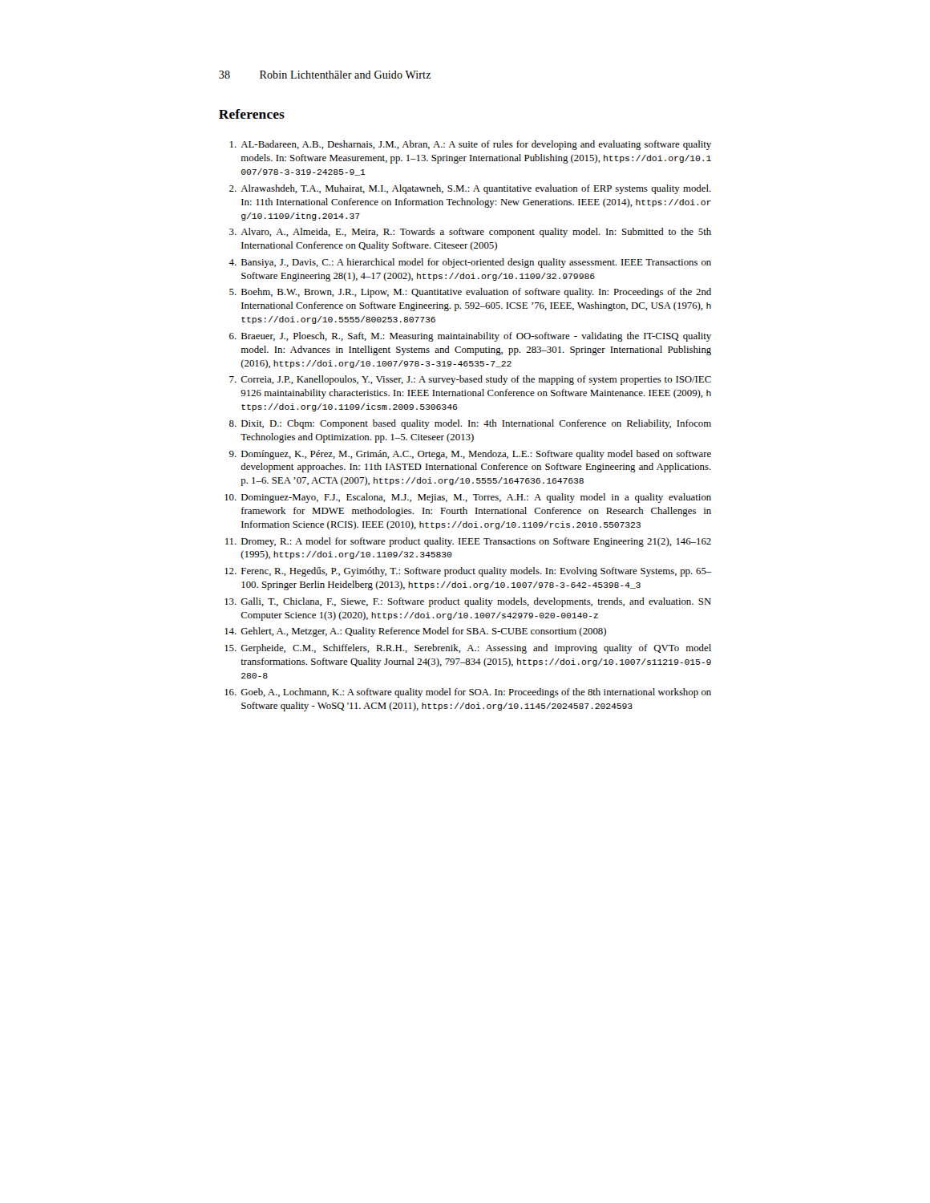38 Robin Lichtenthäler and Guido Wirtz
References
AL-Badareen, A.B., Desharnais, J.M., Abran, A.: A suite of rules for developing and evaluating software quality models. In: Software Measurement, pp. 1–13. Springer International Publishing (2015), https://doi.org/10.1007/978-3-319-24285-9_1
Alrawashdeh, T.A., Muhairat, M.I., Alqatawneh, S.M.: A quantitative evaluation of ERP systems quality model. In: 11th International Conference on Information Technology: New Generations. IEEE (2014), https://doi.org/10.1109/itng.2014.37
Alvaro, A., Almeida, E., Meira, R.: Towards a software component quality model. In: Submitted to the 5th International Conference on Quality Software. Citeseer (2005)
Bansiya, J., Davis, C.: A hierarchical model for object-oriented design quality assessment. IEEE Transactions on Software Engineering 28(1), 4–17 (2002), https://doi.org/10.1109/32.979986
Boehm, B.W., Brown, J.R., Lipow, M.: Quantitative evaluation of software quality. In: Proceedings of the 2nd International Conference on Software Engineering. p. 592–605. ICSE ’76, IEEE, Washington, DC, USA (1976), https://doi.org/10.5555/800253.807736
Braeuer, J., Ploesch, R., Saft, M.: Measuring maintainability of OO-software - validating the IT-CISQ quality model. In: Advances in Intelligent Systems and Computing, pp. 283–301. Springer International Publishing (2016), https://doi.org/10.1007/978-3-319-46535-7_22
Correia, J.P., Kanellopoulos, Y., Visser, J.: A survey-based study of the mapping of system properties to ISO/IEC 9126 maintainability characteristics. In: IEEE International Conference on Software Maintenance. IEEE (2009), https://doi.org/10.1109/icsm.2009.5306346
Dixit, D.: Cbqm: Component based quality model. In: 4th International Conference on Reliability, Infocom Technologies and Optimization. pp. 1–5. Citeseer (2013)
Domínguez, K., Pérez, M., Grimán, A.C., Ortega, M., Mendoza, L.E.: Software quality model based on software development approaches. In: 11th IASTED International Conference on Software Engineering and Applications. p. 1–6. SEA ’07, ACTA (2007), https://doi.org/10.5555/1647636.1647638
Dominguez-Mayo, F.J., Escalona, M.J., Mejias, M., Torres, A.H.: A quality model in a quality evaluation framework for MDWE methodologies. In: Fourth International Conference on Research Challenges in Information Science (RCIS). IEEE (2010), https://doi.org/10.1109/rcis.2010.5507323
Dromey, R.: A model for software product quality. IEEE Transactions on Software Engineering 21(2), 146–162 (1995), https://doi.org/10.1109/32.345830
Ferenc, R., Hegedűs, P., Gyimóthy, T.: Software product quality models. In: Evolving Software Systems, pp. 65–100. Springer Berlin Heidelberg (2013), https://doi.org/10.1007/978-3-642-45398-4_3
Galli, T., Chiclana, F., Siewe, F.: Software product quality models, developments, trends, and evaluation. SN Computer Science 1(3) (2020), https://doi.org/10.1007/s42979-020-00140-z
Gehlert, A., Metzger, A.: Quality Reference Model for SBA. S-CUBE consortium (2008)
Gerpheide, C.M., Schiffelers, R.R.H., Serebrenik, A.: Assessing and improving quality of QVTo model transformations. Software Quality Journal 24(3), 797–834 (2015), https://doi.org/10.1007/s11219-015-9280-8
Goeb, A., Lochmann, K.: A software quality model for SOA. In: Proceedings of the 8th international workshop on Software quality - WoSQ '11. ACM (2011), https://doi.org/10.1145/2024587.2024593